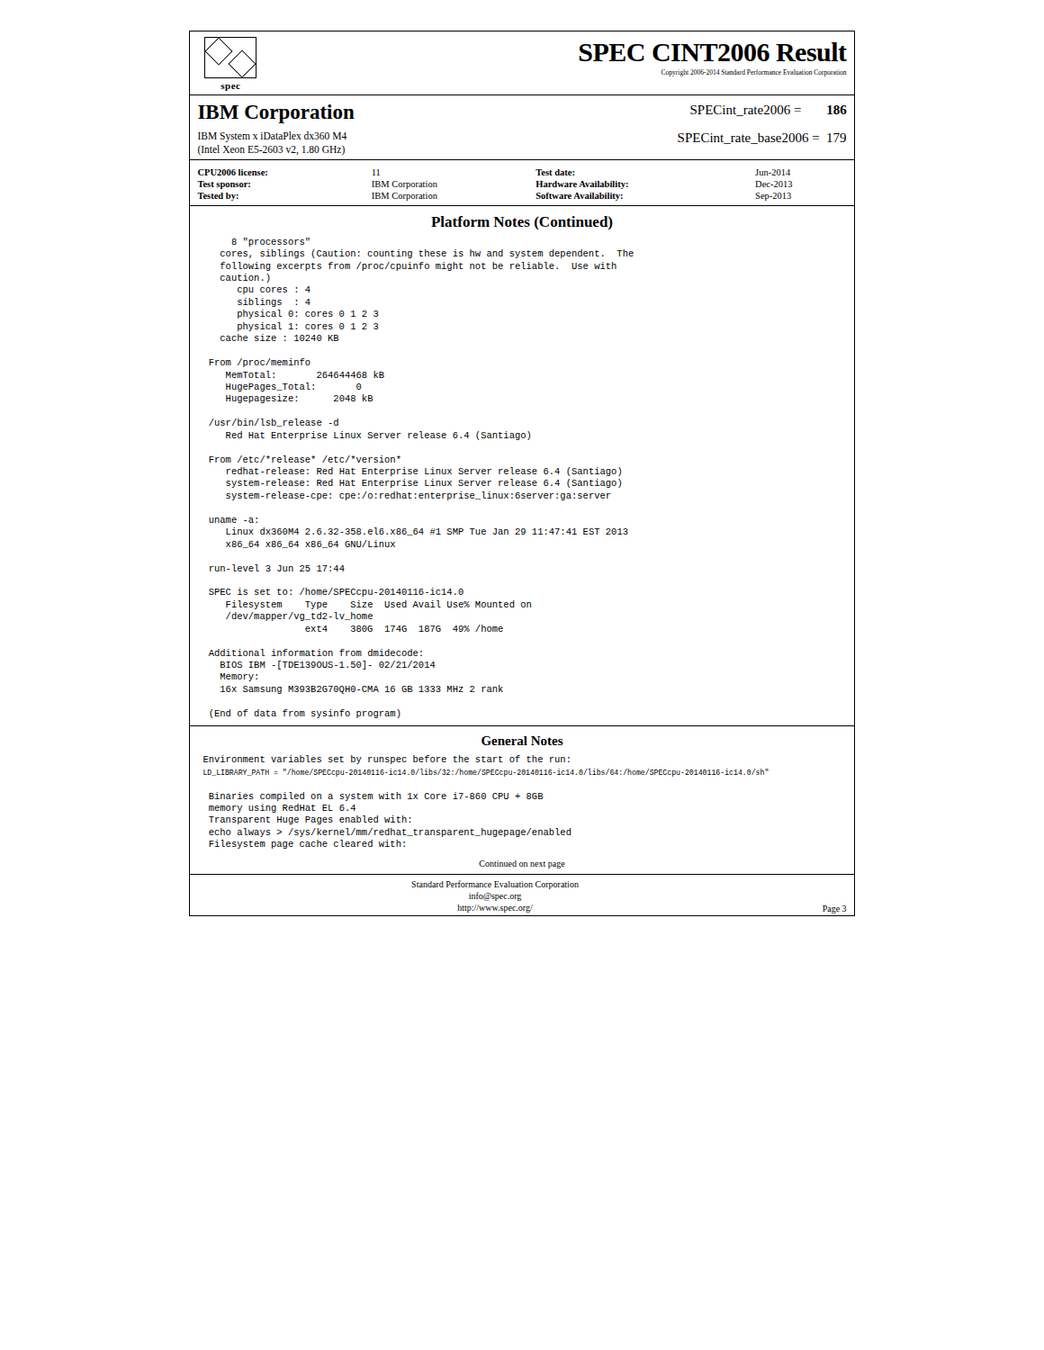spec
SPEC CINT2006 Result
Copyright 2006-2014 Standard Performance Evaluation Corporation
IBM Corporation
IBM System x iDataPlex dx360 M4
(Intel Xeon E5-2603 v2, 1.80 GHz)
SPECint_rate2006 = 186
SPECint_rate_base2006 = 179
| CPU2006 license: | 11 | Test date: | Jun-2014 |
| Test sponsor: | IBM Corporation | Hardware Availability: | Dec-2013 |
| Tested by: | IBM Corporation | Software Availability: | Sep-2013 |
Platform Notes (Continued)
     8 "processors"
   cores, siblings (Caution: counting these is hw and system dependent.  The
   following excerpts from /proc/cpuinfo might not be reliable.  Use with
   caution.)
      cpu cores : 4
      siblings  : 4
      physical 0: cores 0 1 2 3
      physical 1: cores 0 1 2 3
   cache size : 10240 KB

 From /proc/meminfo
    MemTotal:       264644468 kB
    HugePages_Total:       0
    Hugepagesize:      2048 kB

 /usr/bin/lsb_release -d
    Red Hat Enterprise Linux Server release 6.4 (Santiago)

 From /etc/*release* /etc/*version*
    redhat-release: Red Hat Enterprise Linux Server release 6.4 (Santiago)
    system-release: Red Hat Enterprise Linux Server release 6.4 (Santiago)
    system-release-cpe: cpe:/o:redhat:enterprise_linux:6server:ga:server

 uname -a:
    Linux dx360M4 2.6.32-358.el6.x86_64 #1 SMP Tue Jan 29 11:47:41 EST 2013
    x86_64 x86_64 x86_64 GNU/Linux

 run-level 3 Jun 25 17:44

 SPEC is set to: /home/SPECcpu-20140116-ic14.0
    Filesystem    Type    Size  Used Avail Use% Mounted on
    /dev/mapper/vg_td2-lv_home
                  ext4    380G  174G  187G  49% /home

 Additional information from dmidecode:
   BIOS IBM -[TDE139OUS-1.50]- 02/21/2014
   Memory:
   16x Samsung M393B2G70QH0-CMA 16 GB 1333 MHz 2 rank

 (End of data from sysinfo program)
General Notes
Environment variables set by runspec before the start of the run:
LD_LIBRARY_PATH = "/home/SPECcpu-20140116-ic14.0/libs/32:/home/SPECcpu-20140116-ic14.0/libs/64:/home/SPECcpu-20140116-ic14.0/sh"

 Binaries compiled on a system with 1x Core i7-860 CPU + 8GB
 memory using RedHat EL 6.4
 Transparent Huge Pages enabled with:
 echo always > /sys/kernel/mm/redhat_transparent_hugepage/enabled
 Filesystem page cache cleared with:
Continued on next page
Standard Performance Evaluation Corporation
info@spec.org
http://www.spec.org/
Page 3